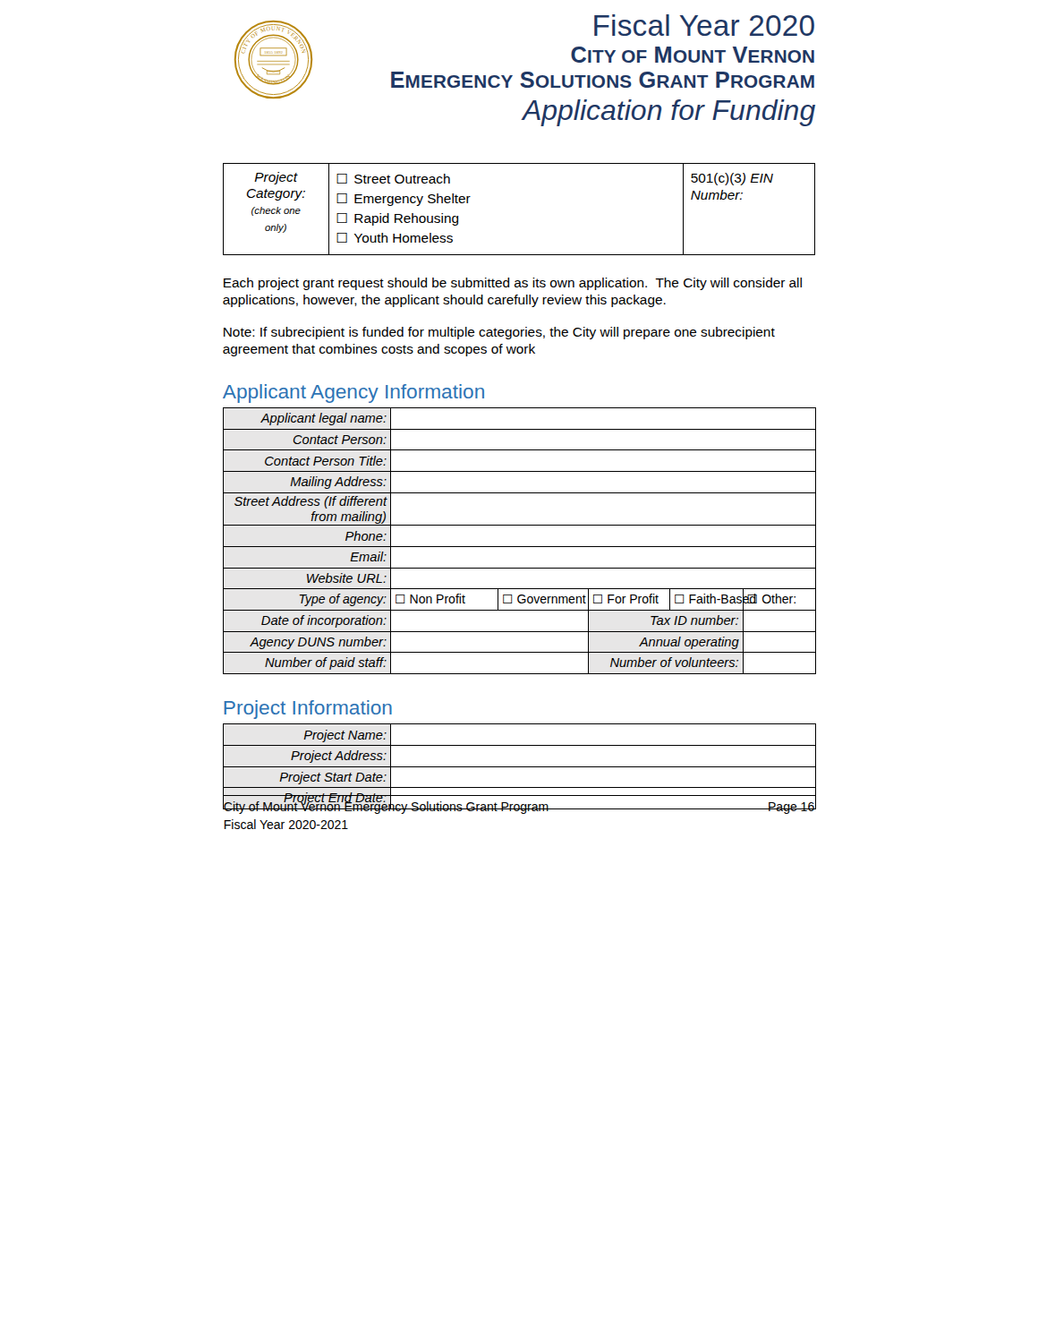CITY OF MOUNT VERNON WASHINGTON 1855 1892
Fiscal Year 2020
CITY OF MOUNT VERNON
EMERGENCY SOLUTIONS GRANT PROGRAM
Application for Funding
| Project Category: (check one only) | ☐ Street Outreach ☐ Emergency Shelter ☐ Rapid Rehousing ☐ Youth Homeless | 501(c)(3 ) EIN Number: |
Each project grant request should be submitted as its own application. The City will consider all applications, however, the applicant should carefully review this package.
Note: If subrecipient is funded for multiple categories, the City will prepare one subrecipient agreement that combines costs and scopes of work
Applicant Agency Information
| Applicant legal name: | |
| Contact Person: | |
| Contact Person Title: | |
| Mailing Address: | |
| Street Address (If different from mailing) | |
| Phone: | |
| Email: | |
| Website URL: | |
| Type of agency: | ☐ Non Profit | ☐ Government | ☐ For Profit | ☐ Faith-Based | ☐ Other: |
| Date of incorporation: | | Tax ID number: | |
| Agency DUNS number: | | Annual operating | |
| Number of paid staff: | | Number of volunteers: | |
Project Information
| Project Name: | |
| Project Address: | |
| Project Start Date: | |
| Project End Date: | |
| City of Mount Vernon Emergency Solutions Grant Program | Page 16 |
| Fiscal Year 2020-2021 | |